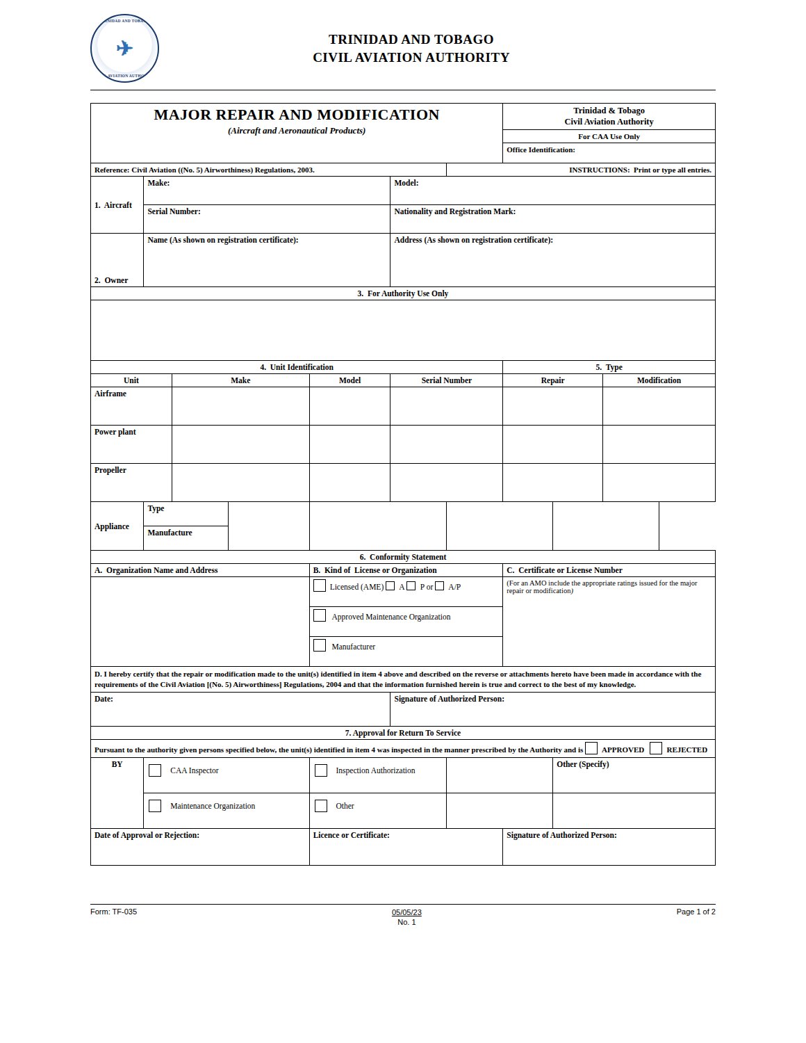TRINIDAD AND TOBAGO
✈
CIVIL AVIATION AUTHORITY
TRINIDAD AND TOBAGO
CIVIL AVIATION AUTHORITY
| MAJOR REPAIR AND MODIFICATION (Aircraft and Aeronautical Products) | Trinidad & Tobago Civil Aviation Authority |
| For CAA Use Only |
| Office Identification: |
| Reference: Civil Aviation ((No. 5) Airworthiness) Regulations, 2003. | INSTRUCTIONS: Print or type all entries. |
| 1. Aircraft | Make: | Model: |
| Serial Number: | Nationality and Registration Mark: |
| 2. Owner | Name (As shown on registration certificate): | Address (As shown on registration certificate): |
| 3. For Authority Use Only |
| 4. Unit Identification | 5. Type |
| Unit | Make | Model | Serial Number | Repair | Modification |
| Airframe | | | | | |
| Power plant | | | | | |
| Propeller | | | | | |
| Appliance | Type | | | | |
| Manufacture |
| 6. Conformity Statement |
| A. Organization Name and Address | B. Kind of License or Organization | C. Certificate or License Number |
| | Licensed (AME) A P or A/P | (For an AMO include the appropriate ratings issued for the major repair or modification ) |
| Approved Maintenance Organization |
| Manufacturer |
| D. I hereby certify that the repair or modification made to the unit(s) identified in item 4 above and described on the reverse or attachments hereto have been made in accordance with the requirements of the Civil Aviation [(No. 5) Airworthiness] Regulations, 2004 and that the information furnished herein is true and correct to the best of my knowledge. |
| Date: | Signature of Authorized Person: |
| 7. Approval for Return To Service |
| Pursuant to the authority given persons specified below, the unit(s) identified in item 4 was inspected in the manner prescribed by the Authority and is APPROVED REJECTED |
| BY | CAA Inspector | Inspection Authorization | | Other (Specify) |
| Maintenance Organization | Other | | |
| Date of Approval or Rejection: | Licence or Certificate: | Signature of Authorized Person: |
Form: TF-035
05/05/23
No. 1
Page 1 of 2